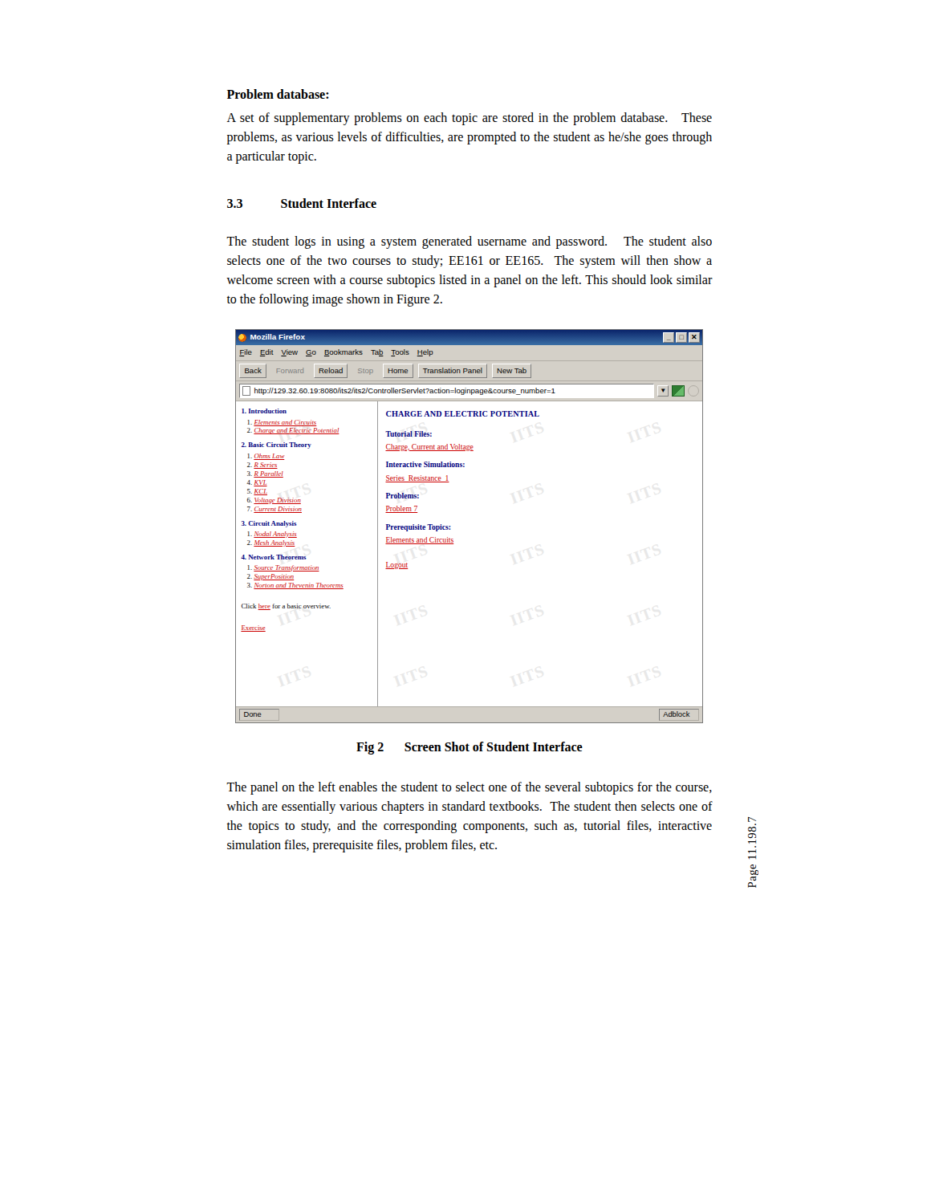Problem database:
A set of supplementary problems on each topic are stored in the problem database. These problems, as various levels of difficulties, are prompted to the student as he/she goes through a particular topic.
3.3 Student Interface
The student logs in using a system generated username and password. The student also selects one of the two courses to study; EE161 or EE165. The system will then show a welcome screen with a course subtopics listed in a panel on the left. This should look similar to the following image shown in Figure 2.
Mozilla Firefox
_□✕
File Edit View Go Bookmarks Tab Tools Help
Back Forward Reload Stop Home Translation Panel New Tab
http://129.32.60.19:8080/its2/its2/ControllerServlet?action=loginpage&course_number=1
▼
IITS IITS IITS IITS IITS IITS IITS IITS IITS IITS IITS IITS IITS IITS IITS IITS IITS IITS IITS IITS
1. Introduction
Elements and Circuits
Charge and Electric Potential
2. Basic Circuit Theory
Ohms Law
R Series
R Parallel
KVL
KCL
Voltage Division
Current Division
3. Circuit Analysis
Nodal Analysis
Mesh Analysis
4. Network Theorems
Source Transformation
SuperPosition
Norton and Thevenin Theorems
Click here for a basic overview.
Exercise
CHARGE AND ELECTRIC POTENTIAL
Tutorial Files:
Charge, Current and Voltage
Interactive Simulations:
Series_Resistance_1
Problems:
Problem 7
Prerequisite Topics:
Elements and Circuits
Logout
Done Adblock
Fig 2 Screen Shot of Student Interface
The panel on the left enables the student to select one of the several subtopics for the course, which are essentially various chapters in standard textbooks. The student then selects one of the topics to study, and the corresponding components, such as, tutorial files, interactive simulation files, prerequisite files, problem files, etc.
Page 11.198.7